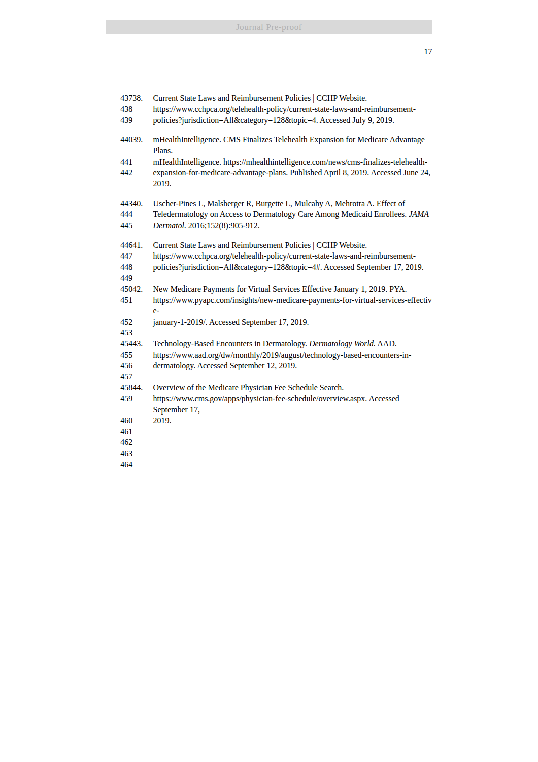Journal Pre-proof
17
| 437 | 38. | Current State Laws and Reimbursement Policies / CCHP Website. |
| 438 | | https://www.cchpca.org/telehealth-policy/current-state-laws-and-reimbursement- |
| 439 | | policies?jurisdiction=All&category=128&topic=4 . Accessed July 9, 2019. |
| 440 | 39. | mHealthIntelligence. CMS Finalizes Telehealth Expansion for Medicare Advantage Plans. |
| 441 | | mHealthIntelligence. https://mhealthintelligence.com/news/cms-finalizes-telehealth- |
| 442 | | expansion-for-medicare-advantage-plans . Published April 8, 2019. Accessed June 24, 2019. |
| 443 | 40. | Uscher-Pines L, Malsberger R, Burgette L, Mulcahy A, Mehrotra A. Effect of |
| 444 | | Teledermatology on Access to Dermatology Care Among Medicaid Enrollees. JAMA |
| 445 | | Dermatol . 2016;152(8):905-912. |
| 446 | 41. | Current State Laws and Reimbursement Policies / CCHP Website. |
| 447 | | https://www.cchpca.org/telehealth-policy/current-state-laws-and-reimbursement- |
| 448 | | policies?jurisdiction=All&category=128&topic=4# . Accessed September 17, 2019. |
| 449 | | |
| 450 | 42. | New Medicare Payments for Virtual Services Effective January 1, 2019. PYA. |
| 451 | | https://www.pyapc.com/insights/new-medicare-payments-for-virtual-services-effective- |
| 452 | | january-1-2019/ . Accessed September 17, 2019. |
| 453 | | |
| 454 | 43. | Technology-Based Encounters in Dermatology. Dermatology World. AAD. |
| 455 | | https://www.aad.org/dw/monthly/2019/august/technology-based-encounters-in- |
| 456 | | dermatology . Accessed September 12, 2019. |
| 457 | | |
| 458 | 44. | Overview of the Medicare Physician Fee Schedule Search. |
| 459 | | https://www.cms.gov/apps/physician-fee-schedule/overview.aspx . Accessed September 17, |
| 460 | | 2019. |
| 461 | | |
| 462 | | |
| 463 | | |
| 464 | | |